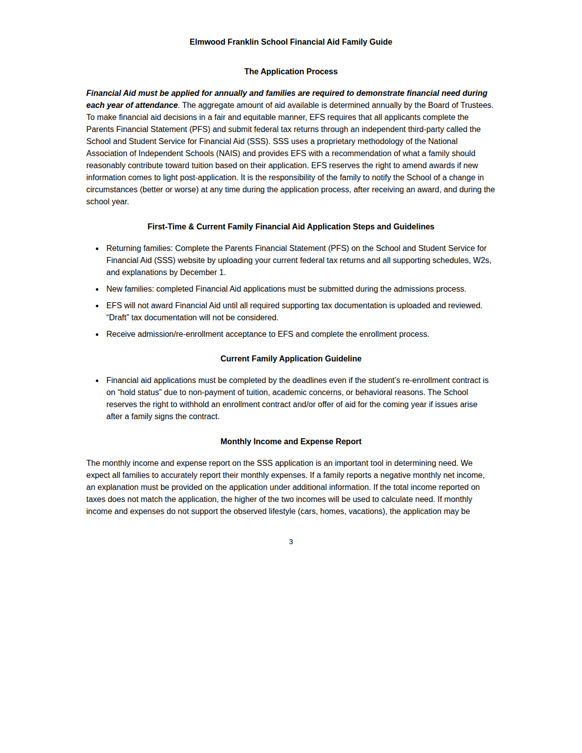Elmwood Franklin School Financial Aid Family Guide
The Application Process
Financial Aid must be applied for annually and families are required to demonstrate financial need during each year of attendance. The aggregate amount of aid available is determined annually by the Board of Trustees. To make financial aid decisions in a fair and equitable manner, EFS requires that all applicants complete the Parents Financial Statement (PFS) and submit federal tax returns through an independent third-party called the School and Student Service for Financial Aid (SSS). SSS uses a proprietary methodology of the National Association of Independent Schools (NAIS) and provides EFS with a recommendation of what a family should reasonably contribute toward tuition based on their application. EFS reserves the right to amend awards if new information comes to light post-application. It is the responsibility of the family to notify the School of a change in circumstances (better or worse) at any time during the application process, after receiving an award, and during the school year.
First-Time & Current Family Financial Aid Application Steps and Guidelines
Returning families: Complete the Parents Financial Statement (PFS) on the School and Student Service for Financial Aid (SSS) website by uploading your current federal tax returns and all supporting schedules, W2s, and explanations by December 1.
New families: completed Financial Aid applications must be submitted during the admissions process.
EFS will not award Financial Aid until all required supporting tax documentation is uploaded and reviewed. “Draft” tax documentation will not be considered.
Receive admission/re-enrollment acceptance to EFS and complete the enrollment process.
Current Family Application Guideline
Financial aid applications must be completed by the deadlines even if the student’s re-enrollment contract is on “hold status” due to non-payment of tuition, academic concerns, or behavioral reasons. The School reserves the right to withhold an enrollment contract and/or offer of aid for the coming year if issues arise after a family signs the contract.
Monthly Income and Expense Report
The monthly income and expense report on the SSS application is an important tool in determining need. We expect all families to accurately report their monthly expenses. If a family reports a negative monthly net income, an explanation must be provided on the application under additional information. If the total income reported on taxes does not match the application, the higher of the two incomes will be used to calculate need. If monthly income and expenses do not support the observed lifestyle (cars, homes, vacations), the application may be
3